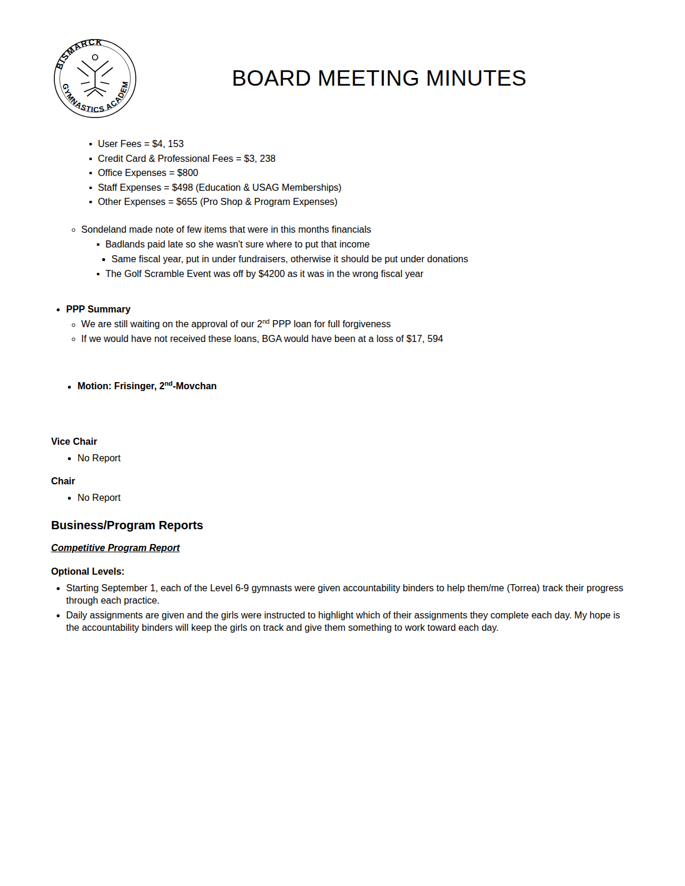BISMARCK GYMNASTICS ACADEMY
BOARD MEETING MINUTES
User Fees = $4, 153
Credit Card & Professional Fees = $3, 238
Office Expenses = $800
Staff Expenses = $498 (Education & USAG Memberships)
Other Expenses = $655 (Pro Shop & Program Expenses)
Sondeland made note of few items that were in this months financials
Badlands paid late so she wasn't sure where to put that income
Same fiscal year, put in under fundraisers, otherwise it should be put under donations
The Golf Scramble Event was off by $4200 as it was in the wrong fiscal year
PPP Summary
We are still waiting on the approval of our 2nd PPP loan for full forgiveness
If we would have not received these loans, BGA would have been at a loss of $17, 594
Motion: Frisinger, 2nd-Movchan
Vice Chair
No Report
Chair
No Report
Business/Program Reports
Competitive Program Report
Optional Levels:
Starting September 1, each of the Level 6-9 gymnasts were given accountability binders to help them/me (Torrea) track their progress through each practice.
Daily assignments are given and the girls were instructed to highlight which of their assignments they complete each day. My hope is the accountability binders will keep the girls on track and give them something to work toward each day.